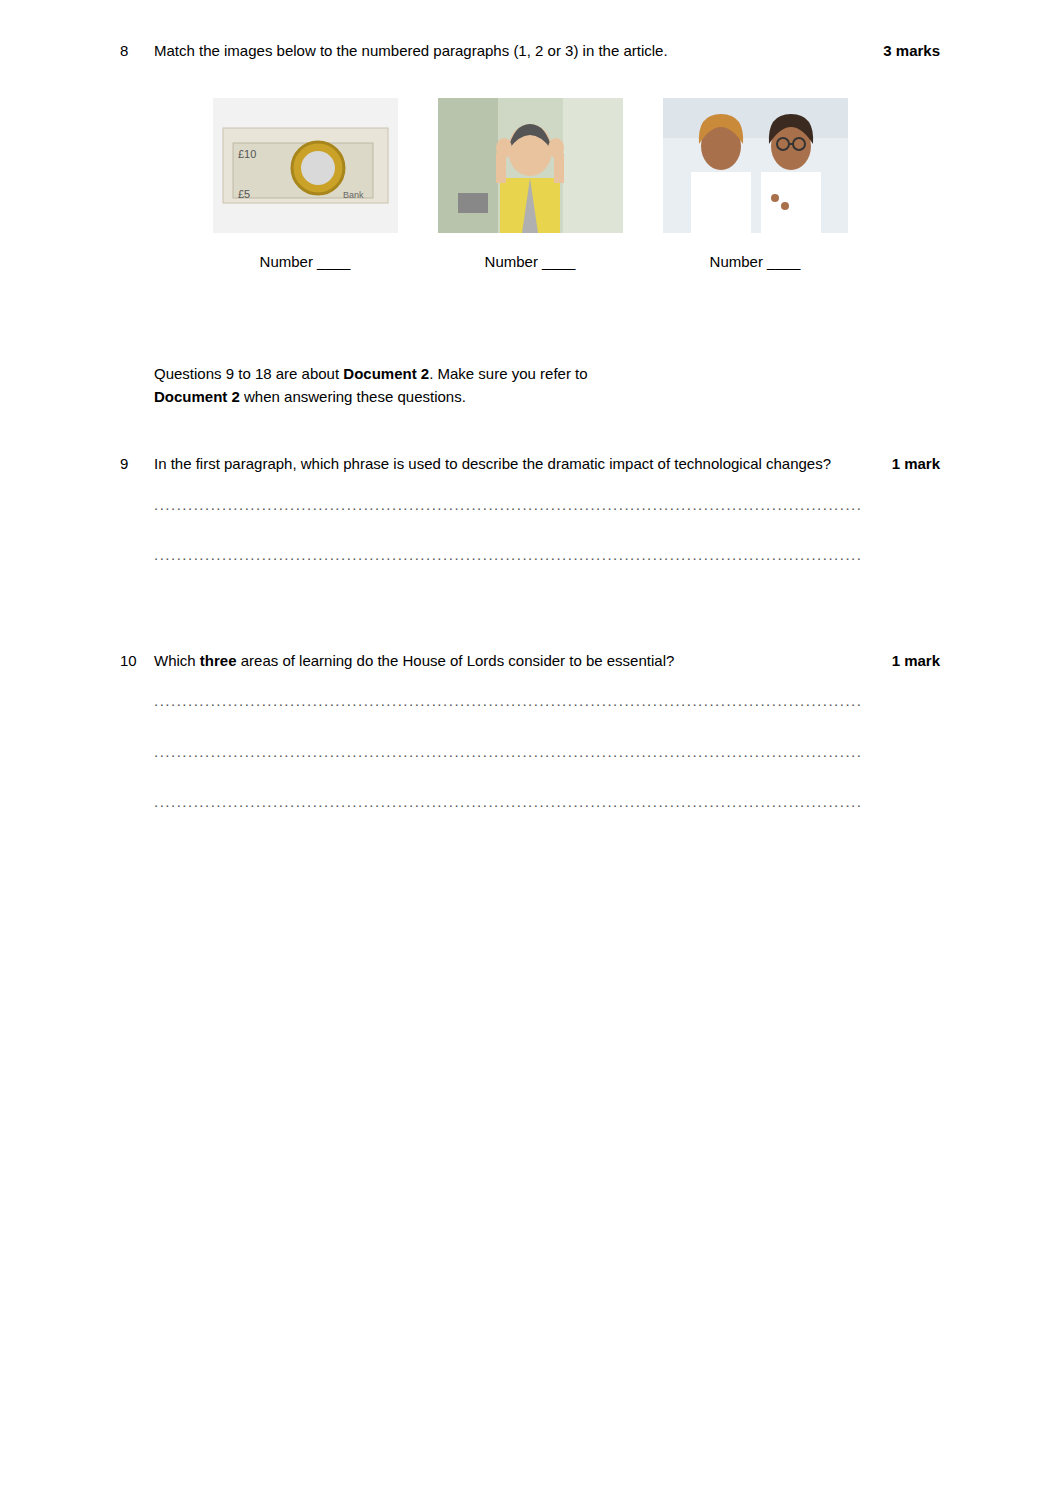8
Match the images below to the numbered paragraphs (1, 2 or 3) in the article.
3 marks
Number ____
Number ____
Number ____
Questions 9 to 18 are about Document 2. Make sure you refer to
Document 2 when answering these questions.
9
In the first paragraph, which phrase is used to describe the dramatic impact of technological changes?
1 mark
.............................................................................................................................
.............................................................................................................................
10
Which three areas of learning do the House of Lords consider to be essential?
1 mark
.............................................................................................................................
.............................................................................................................................
.............................................................................................................................